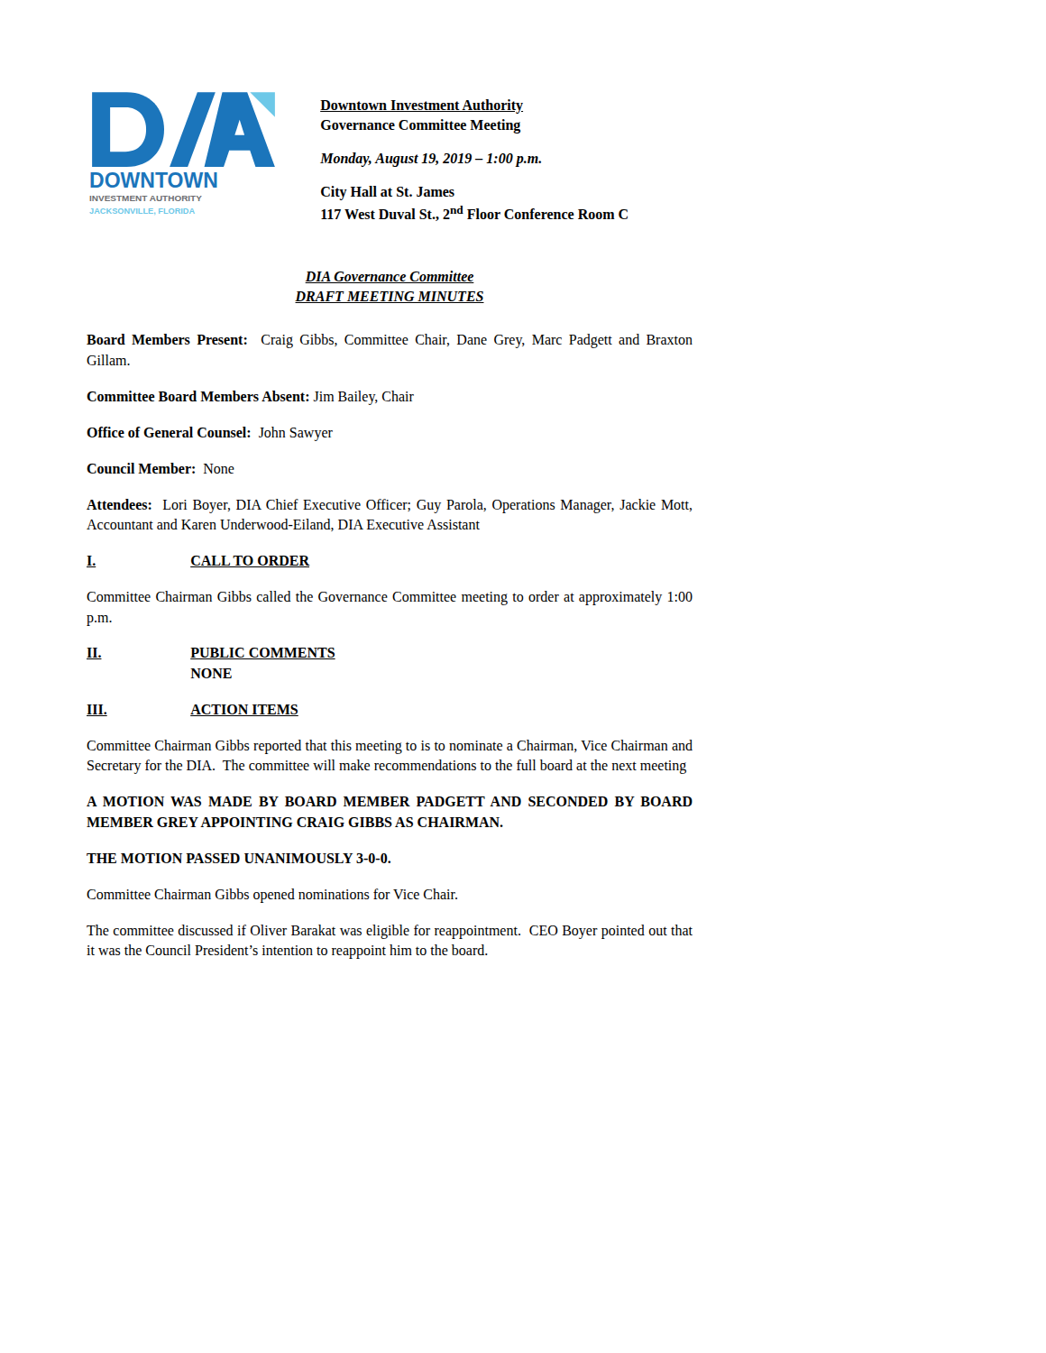DOWNTOWN INVESTMENT AUTHORITY JACKSONVILLE, FLORIDA
Downtown Investment Authority
Governance Committee Meeting
Monday, August 19, 2019 – 1:00 p.m.
City Hall at St. James
117 West Duval St., 2nd Floor Conference Room C
DIA Governance Committee
DRAFT MEETING MINUTES
Board Members Present: Craig Gibbs, Committee Chair, Dane Grey, Marc Padgett and Braxton Gillam.
Committee Board Members Absent: Jim Bailey, Chair
Office of General Counsel: John Sawyer
Council Member: None
Attendees: Lori Boyer, DIA Chief Executive Officer; Guy Parola, Operations Manager, Jackie Mott, Accountant and Karen Underwood-Eiland, DIA Executive Assistant
I.
CALL TO ORDER
Committee Chairman Gibbs called the Governance Committee meeting to order at approximately 1:00 p.m.
II.
PUBLIC COMMENTS NONE
III.
ACTION ITEMS
Committee Chairman Gibbs reported that this meeting to is to nominate a Chairman, Vice Chairman and Secretary for the DIA. The committee will make recommendations to the full board at the next meeting
A MOTION WAS MADE BY BOARD MEMBER PADGETT AND SECONDED BY BOARD MEMBER GREY APPOINTING CRAIG GIBBS AS CHAIRMAN.
THE MOTION PASSED UNANIMOUSLY 3-0-0.
Committee Chairman Gibbs opened nominations for Vice Chair.
The committee discussed if Oliver Barakat was eligible for reappointment. CEO Boyer pointed out that it was the Council President’s intention to reappoint him to the board.